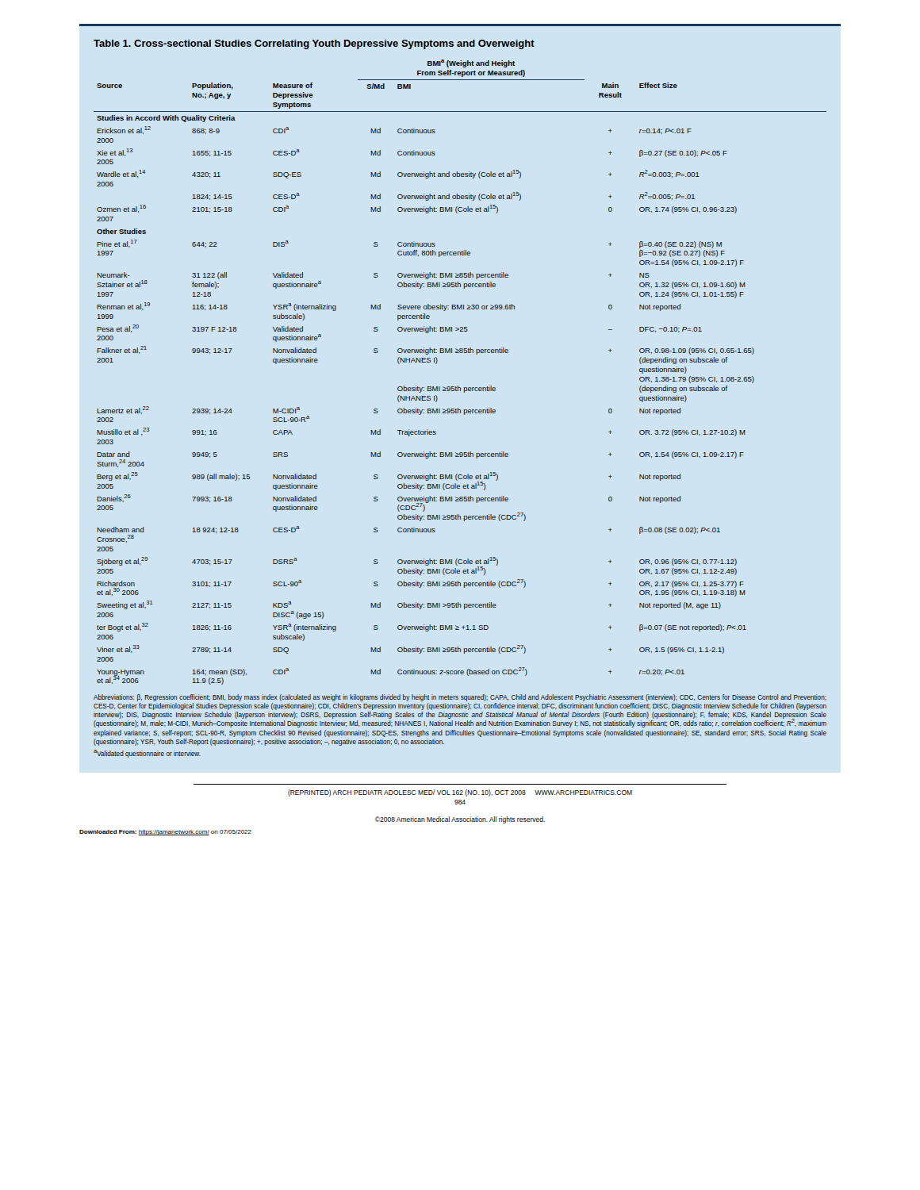Table 1. Cross-sectional Studies Correlating Youth Depressive Symptoms and Overweight
| | BMI a (Weight and Height From Self-report or Measured) | |
| --- | --- | --- |
| Source | Population, No.; Age, y | Measure of Depressive Symptoms | S/Md | BMI | Main Result | Effect Size |
| Studies in Accord With Quality Criteria |
| Erickson et al, 12 2000 | 868; 8-9 | CDI a | Md | Continuous | + | r =0.14; P <.01 F |
| Xie et al, 13 2005 | 1655; 11-15 | CES-D a | Md | Continuous | + | β=0.27 (SE 0.10); P <.05 F |
| Wardle et al, 14 2006 | 4320; 11 | SDQ-ES | Md | Overweight and obesity (Cole et al 15 ) | + | R 2 =0.003; P =.001 |
| | 1824; 14-15 | CES-D a | Md | Overweight and obesity (Cole et al 15 ) | + | R 2 =0.005; P =.01 |
| Ozmen et al, 16 2007 | 2101; 15-18 | CDI a | Md | Overweight: BMI (Cole et al 15 ) | 0 | OR, 1.74 (95% CI, 0.96-3.23) |
| Other Studies |
| Pine et al, 17 1997 | 644; 22 | DIS a | S | Continuous Cutoff, 80th percentile | + | β=0.40 (SE 0.22) (NS) M β=−0.92 (SE 0.27) (NS) F OR=1.54 (95% CI, 1.09-2.17) F |
| Neumark- Sztainer et al 18 1997 | 31 122 (all female); 12-18 | Validated questionnaire a | S | Overweight: BMI ≥85th percentile Obesity: BMI ≥95th percentile | + | NS OR, 1.32 (95% CI, 1.09-1.60) M OR, 1.24 (95% CI, 1.01-1.55) F |
| Renman et al, 19 1999 | 116; 14-18 | YSR a (internalizing subscale) | Md | Severe obesity: BMI ≥30 or ≥99.6th percentile | 0 | Not reported |
| Pesa et al, 20 2000 | 3197 F 12-18 | Validated questionnaire a | S | Overweight: BMI >25 | – | DFC, −0.10; P =.01 |
| Falkner et al, 21 2001 | 9943; 12-17 | Nonvalidated questionnaire | S | Overweight: BMI ≥85th percentile (NHANES I) Obesity: BMI ≥95th percentile (NHANES I) | + | OR, 0.98-1.09 (95% CI, 0.65-1.65) (depending on subscale of questionnaire) OR, 1.38-1.79 (95% CI, 1.08-2.65) (depending on subscale of questionnaire) |
| Lamertz et al, 22 2002 | 2939; 14-24 | M-CIDI a SCL-90-R a | S | Obesity: BMI ≥95th percentile | 0 | Not reported |
| Mustillo et al , 23 2003 | 991; 16 | CAPA | Md | Trajectories | + | OR. 3.72 (95% CI, 1.27-10.2) M |
| Datar and Sturm, 24 2004 | 9949; 5 | SRS | Md | Overweight: BMI ≥95th percentile | + | OR, 1.54 (95% CI, 1.09-2.17) F |
| Berg et al, 25 2005 | 989 (all male); 15 | Nonvalidated questionnaire | S | Overweight: BMI (Cole et al 15 ) Obesity: BMI (Cole et al 15 ) | + | Not reported |
| Daniels, 26 2005 | 7993; 16-18 | Nonvalidated questionnaire | S | Overweight: BMI ≥85th percentile (CDC 27 ) Obesity: BMI ≥95th percentile (CDC 27 ) | 0 | Not reported |
| Needham and Crosnoe, 28 2005 | 18 924; 12-18 | CES-D a | S | Continuous | + | β=0.08 (SE 0.02); P <.01 |
| Sjöberg et al, 29 2005 | 4703; 15-17 | DSRS a | S | Overweight: BMI (Cole et al 15 ) Obesity: BMI (Cole et al 15 ) | + | OR, 0.96 (95% CI, 0.77-1.12) OR, 1.67 (95% CI, 1.12-2.49) |
| Richardson et al, 30 2006 | 3101; 11-17 | SCL-90 a | S | Obesity: BMI ≥95th percentile (CDC 27 ) | + | OR, 2.17 (95% CI, 1.25-3.77) F OR, 1.95 (95% CI, 1.19-3.18) M |
| Sweeting et al, 31 2006 | 2127; 11-15 | KDS a DISC a (age 15) | Md | Obesity: BMI >95th percentile | + | Not reported (M, age 11) |
| ter Bogt et al, 32 2006 | 1826; 11-16 | YSR a (internalizing subscale) | S | Overweight: BMI ≥ +1.1 SD | + | β=0.07 (SE not reported); P <.01 |
| Viner et al, 33 2006 | 2789; 11-14 | SDQ | Md | Obesity: BMI ≥95th percentile (CDC 27 ) | + | OR, 1.5 (95% CI, 1.1-2.1) |
| Young-Hyman et al, 34 2006 | 164; mean (SD), 11.9 (2.5) | CDI a | Md | Continuous: z -score (based on CDC 27 ) | + | r =0.20; P <.01 |
Abbreviations: β, Regression coefficient; BMI, body mass index (calculated as weight in kilograms divided by height in meters squared); CAPA, Child and Adolescent Psychiatric Assessment (interview); CDC, Centers for Disease Control and Prevention; CES-D, Center for Epidemiological Studies Depression scale (questionnaire); CDI, Children's Depression Inventory (questionnaire); CI, confidence interval; DFC, discriminant function coefficient; DISC, Diagnostic Interview Schedule for Children (layperson interview); DIS, Diagnostic Interview Schedule (layperson interview); DSRS, Depression Self-Rating Scales of the Diagnostic and Statistical Manual of Mental Disorders (Fourth Edition) (questionnaire); F, female; KDS, Kandel Depression Scale (questionnaire); M, male; M-CIDI, Munich–Composite International Diagnostic Interview; Md, measured; NHANES I, National Health and Nutrition Examination Survey I; NS, not statistically significant; OR, odds ratio; r, correlation coefficient; R2, maximum explained variance; S, self-report; SCL-90-R, Symptom Checklist 90 Revised (questionnaire); SDQ-ES, Strengths and Difficulties Questionnaire–Emotional Symptoms scale (nonvalidated questionnaire); SE, standard error; SRS, Social Rating Scale (questionnaire); YSR, Youth Self-Report (questionnaire); +, positive association; –, negative association; 0, no association.
aValidated questionnaire or interview.
(REPRINTED) ARCH PEDIATR ADOLESC MED/ VOL 162 (NO. 10), OCT 2008 WWW.ARCHPEDIATRICS.COM
984
©2008 American Medical Association. All rights reserved.
Downloaded From: https://jamanetwork.com/ on 07/05/2022